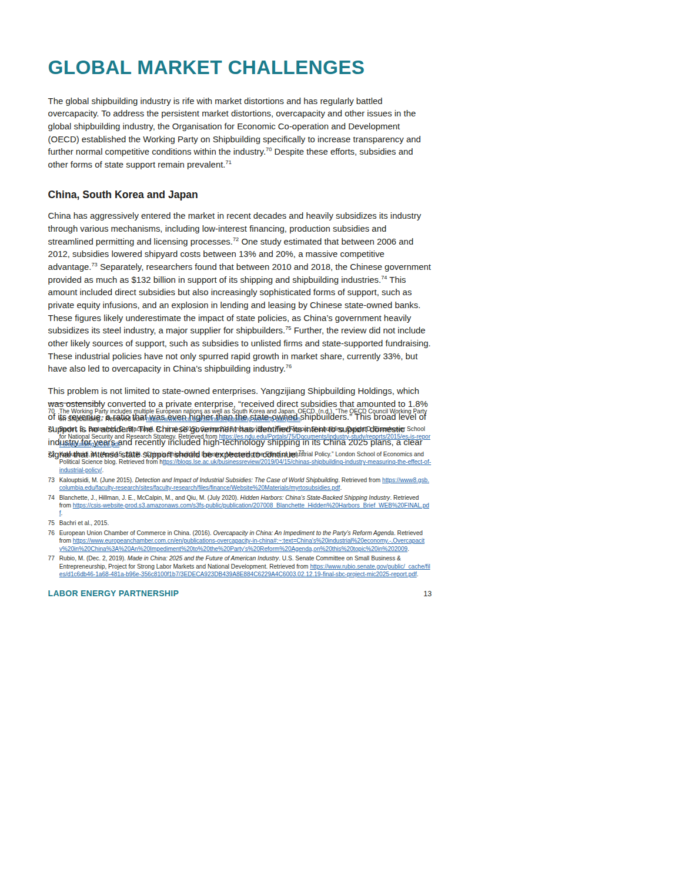GLOBAL MARKET CHALLENGES
The global shipbuilding industry is rife with market distortions and has regularly battled overcapacity. To address the persistent market distortions, overcapacity and other issues in the global shipbuilding industry, the Organisation for Economic Co-operation and Development (OECD) established the Working Party on Shipbuilding specifically to increase transparency and further normal competitive conditions within the industry.70 Despite these efforts, subsidies and other forms of state support remain prevalent.71
China, South Korea and Japan
China has aggressively entered the market in recent decades and heavily subsidizes its industry through various mechanisms, including low-interest financing, production subsidies and streamlined permitting and licensing processes.72 One study estimated that between 2006 and 2012, subsidies lowered shipyard costs between 13% and 20%, a massive competitive advantage.73 Separately, researchers found that between 2010 and 2018, the Chinese government provided as much as $132 billion in support of its shipping and shipbuilding industries.74 This amount included direct subsidies but also increasingly sophisticated forms of support, such as private equity infusions, and an explosion in lending and leasing by Chinese state-owned banks. These figures likely underestimate the impact of state policies, as China’s government heavily subsidizes its steel industry, a major supplier for shipbuilders.75 Further, the review did not include other likely sources of support, such as subsidies to unlisted firms and state-supported fundraising. These industrial policies have not only spurred rapid growth in market share, currently 33%, but have also led to overcapacity in China’s shipbuilding industry.76
This problem is not limited to state-owned enterprises. Yangzijiang Shipbuilding Holdings, which was ostensibly converted to a private enterprise, “received direct subsidies that amounted to 1.8% of its revenue, a ratio that was even higher than the state-owned shipbuilders.” This broad level of support is no accident: The Chinese government has identified its intent to support domestic industry for years and recently included high-technology shipping in its China 2025 plans, a clear signal that intense state support should be expected to continue.77
70
The Working Party includes multiple European nations as well as South Korea and Japan. OECD. (n.d.). “The OECD Council Working Party on Shipbuilding.” Retrieved from https://www.oecd.org/sti/ind/shipbuilding-working-party.htm.
71
Bachri, S., Bartenfeld, C., Blackwell, R., et al. (2015). Spring 2015 Industry Study. Final Report: Shipbuilding. Dwight D. Eisenhower School for National Security and Research Strategy. Retrieved from https://es.ndu.edu/Portals/75/Documents/industry-study/reports/2015/es-is-report-shipbuilding-2015.pdf.
72
Kalouptsidi, M. (April 15, 2019). “China’s Shipbuilding Industry: Measuring the Effect of Industrial Policy.” London School of Economics and Political Science blog. Retrieved from https://blogs.lse.ac.uk/businessreview/2019/04/15/chinas-shipbuilding-industry-measuring-the-effect-of-industrial-policy/.
73
Kalouptsidi, M. (June 2015). Detection and Impact of Industrial Subsidies: The Case of World Shipbuilding. Retrieved from https://www8.gsb.columbia.edu/faculty-research/sites/faculty-research/files/finance/Website%20Materials/myrtosubsidies.pdf.
74
Blanchette, J., Hillman, J. E., McCalpin, M., and Qiu, M. (July 2020). Hidden Harbors: China’s State-Backed Shipping Industry. Retrieved from https://csis-website-prod.s3.amazonaws.com/s3fs-public/publication/207008_Blanchette_Hidden%20Harbors_Brief_WEB%20FINAL.pdf.
75
Bachri et al., 2015.
76
European Union Chamber of Commerce in China. (2016). Overcapacity in China: An Impediment to the Party’s Reform Agenda. Retrieved from https://www.europeanchamber.com.cn/en/publications-overcapacity-in-china#:~:text=China's%20industrial%20economy.-,Overcapacity%20in%20China%3A%20An%20Impediment%20to%20the%20Party's%20Reform%20Agenda,on%20this%20topic%20in%202009.
77
Rubio, M. (Dec. 2, 2019). Made in China: 2025 and the Future of American Industry. U.S. Senate Committee on Small Business & Entrepreneurship, Project for Strong Labor Markets and National Development. Retrieved from https://www.rubio.senate.gov/public/_cache/files/d1c6db46-1a68-481a-b96e-356c8100f1b7/3EDECA923DB439A8E884C6229A4C6003.02.12.19-final-sbc-project-mic2025-report.pdf.
LABOR ENERGY PARTNERSHIP
13